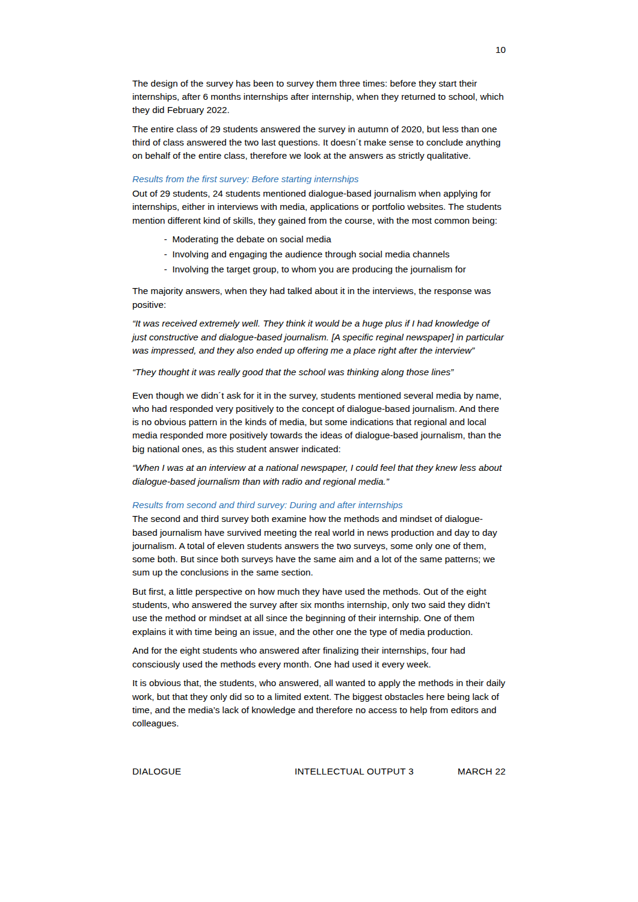10
The design of the survey has been to survey them three times: before they start their internships, after 6 months internships after internship, when they returned to school, which they did February 2022.
The entire class of 29 students answered the survey in autumn of 2020, but less than one third of class answered the two last questions. It doesn´t make sense to conclude anything on behalf of the entire class, therefore we look at the answers as strictly qualitative.
Results from the first survey: Before starting internships
Out of 29 students, 24 students mentioned dialogue-based journalism when applying for internships, either in interviews with media, applications or portfolio websites. The students mention different kind of skills, they gained from the course, with the most common being:
Moderating the debate on social media
Involving and engaging the audience through social media channels
Involving the target group, to whom you are producing the journalism for
The majority answers, when they had talked about it in the interviews, the response was positive:
“It was received extremely well. They think it would be a huge plus if I had knowledge of just constructive and dialogue-based journalism. [A specific reginal newspaper] in particular was impressed, and they also ended up offering me a place right after the interview”
“They thought it was really good that the school was thinking along those lines”
Even though we didn´t ask for it in the survey, students mentioned several media by name, who had responded very positively to the concept of dialogue-based journalism. And there is no obvious pattern in the kinds of media, but some indications that regional and local media responded more positively towards the ideas of dialogue-based journalism, than the big national ones, as this student answer indicated:
“When I was at an interview at a national newspaper, I could feel that they knew less about dialogue-based journalism than with radio and regional media.”
Results from second and third survey: During and after internships
The second and third survey both examine how the methods and mindset of dialogue-based journalism have survived meeting the real world in news production and day to day journalism. A total of eleven students answers the two surveys, some only one of them, some both. But since both surveys have the same aim and a lot of the same patterns; we sum up the conclusions in the same section.
But first, a little perspective on how much they have used the methods. Out of the eight students, who answered the survey after six months internship, only two said they didn’t use the method or mindset at all since the beginning of their internship. One of them explains it with time being an issue, and the other one the type of media production.
And for the eight students who answered after finalizing their internships, four had consciously used the methods every month. One had used it every week.
It is obvious that, the students, who answered, all wanted to apply the methods in their daily work, but that they only did so to a limited extent. The biggest obstacles here being lack of time, and the media’s lack of knowledge and therefore no access to help from editors and colleagues.
DIALOGUE
INTELLECTUAL OUTPUT 3
MARCH 22